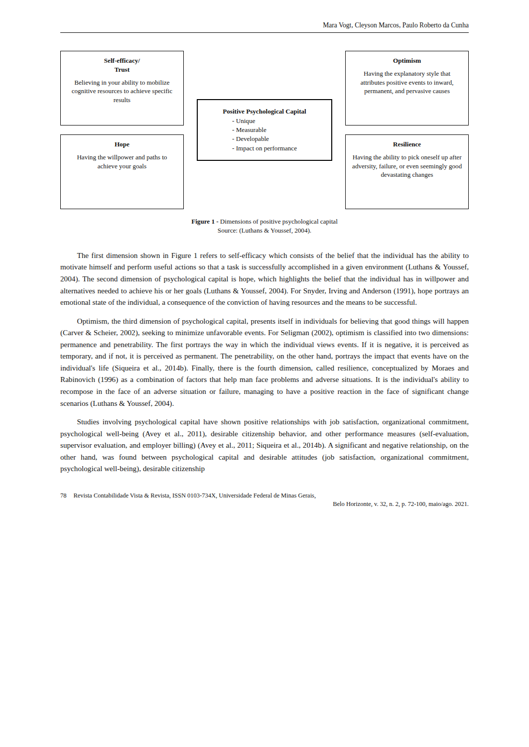Mara Vogt, Cleyson Marcos, Paulo Roberto da Cunha
Self-efficacy/
Trust Believing in your ability to mobilize cognitive resources to achieve specific results
Hope Having the willpower and paths to achieve your goals
Positive Psychological Capital
Unique
Measurable
Developable
Impact on performance
Optimism Having the explanatory style that attributes positive events to inward, permanent, and pervasive causes
Resilience Having the ability to pick oneself up after adversity, failure, or even seemingly good devastating changes
Figure 1 - Dimensions of positive psychological capital
Source: (Luthans & Youssef, 2004).
The first dimension shown in Figure 1 refers to self-efficacy which consists of the belief that the individual has the ability to motivate himself and perform useful actions so that a task is successfully accomplished in a given environment (Luthans & Youssef, 2004). The second dimension of psychological capital is hope, which highlights the belief that the individual has in willpower and alternatives needed to achieve his or her goals (Luthans & Youssef, 2004). For Snyder, Irving and Anderson (1991), hope portrays an emotional state of the individual, a consequence of the conviction of having resources and the means to be successful.
Optimism, the third dimension of psychological capital, presents itself in individuals for believing that good things will happen (Carver & Scheier, 2002), seeking to minimize unfavorable events. For Seligman (2002), optimism is classified into two dimensions: permanence and penetrability. The first portrays the way in which the individual views events. If it is negative, it is perceived as temporary, and if not, it is perceived as permanent. The penetrability, on the other hand, portrays the impact that events have on the individual's life (Siqueira et al., 2014b). Finally, there is the fourth dimension, called resilience, conceptualized by Moraes and Rabinovich (1996) as a combination of factors that help man face problems and adverse situations. It is the individual's ability to recompose in the face of an adverse situation or failure, managing to have a positive reaction in the face of significant change scenarios (Luthans & Youssef, 2004).
Studies involving psychological capital have shown positive relationships with job satisfaction, organizational commitment, psychological well-being (Avey et al., 2011), desirable citizenship behavior, and other performance measures (self-evaluation, supervisor evaluation, and employer billing) (Avey et al., 2011; Siqueira et al., 2014b). A significant and negative relationship, on the other hand, was found between psychological capital and desirable attitudes (job satisfaction, organizational commitment, psychological well-being), desirable citizenship
78
Revista Contabilidade Vista & Revista, ISSN 0103-734X, Universidade Federal de Minas Gerais, Belo Horizonte, v. 32, n. 2, p. 72-100, maio/ago. 2021.